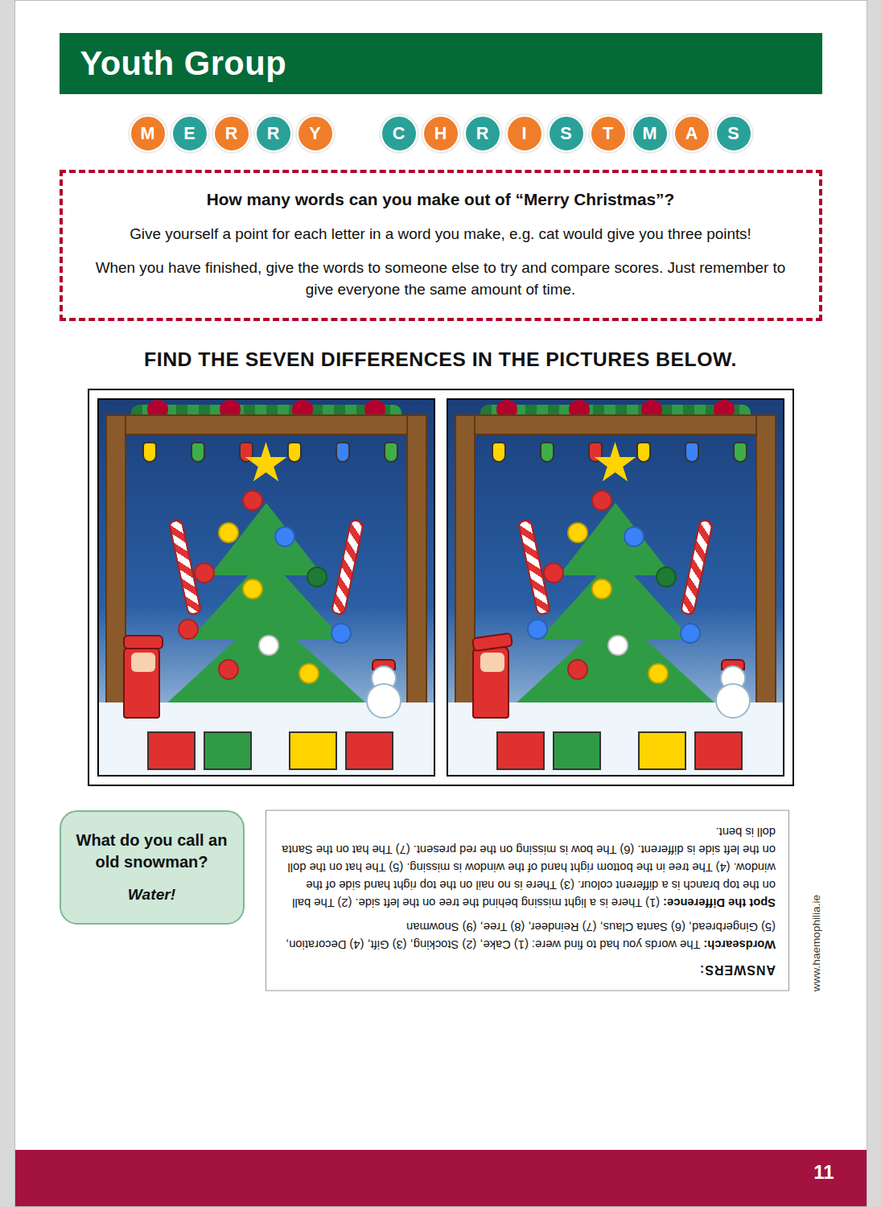Youth Group
M E R R Y C H R I S T M A S
How many words can you make out of “Merry Christmas”?
Give yourself a point for each letter in a word you make, e.g. cat would give you three points!
When you have finished, give the words to someone else to try and compare scores. Just remember to give everyone the same amount of time.
FIND THE SEVEN DIFFERENCES IN THE PICTURES BELOW.
What do you call an old snowman?
Water!
ANSWERS:
Wordsearch: The words you had to find were: (1) Cake, (2) Stocking, (3) Gift, (4) Decoration, (5) Gingerbread, (6) Santa Claus, (7) Reindeer, (8) Tree, (9) Snowman
Spot the Difference: (1) There is a light missing behind the tree on the left side. (2) The ball on the top branch is a different colour. (3) There is no nail on the top right hand side of the window. (4) The tree in the bottom right hand of the window is missing. (5) The hat on the doll on the left side is different. (6) The bow is missing on the red present. (7) The hat on the Santa doll is bent.
www.haemophilia.ie
11